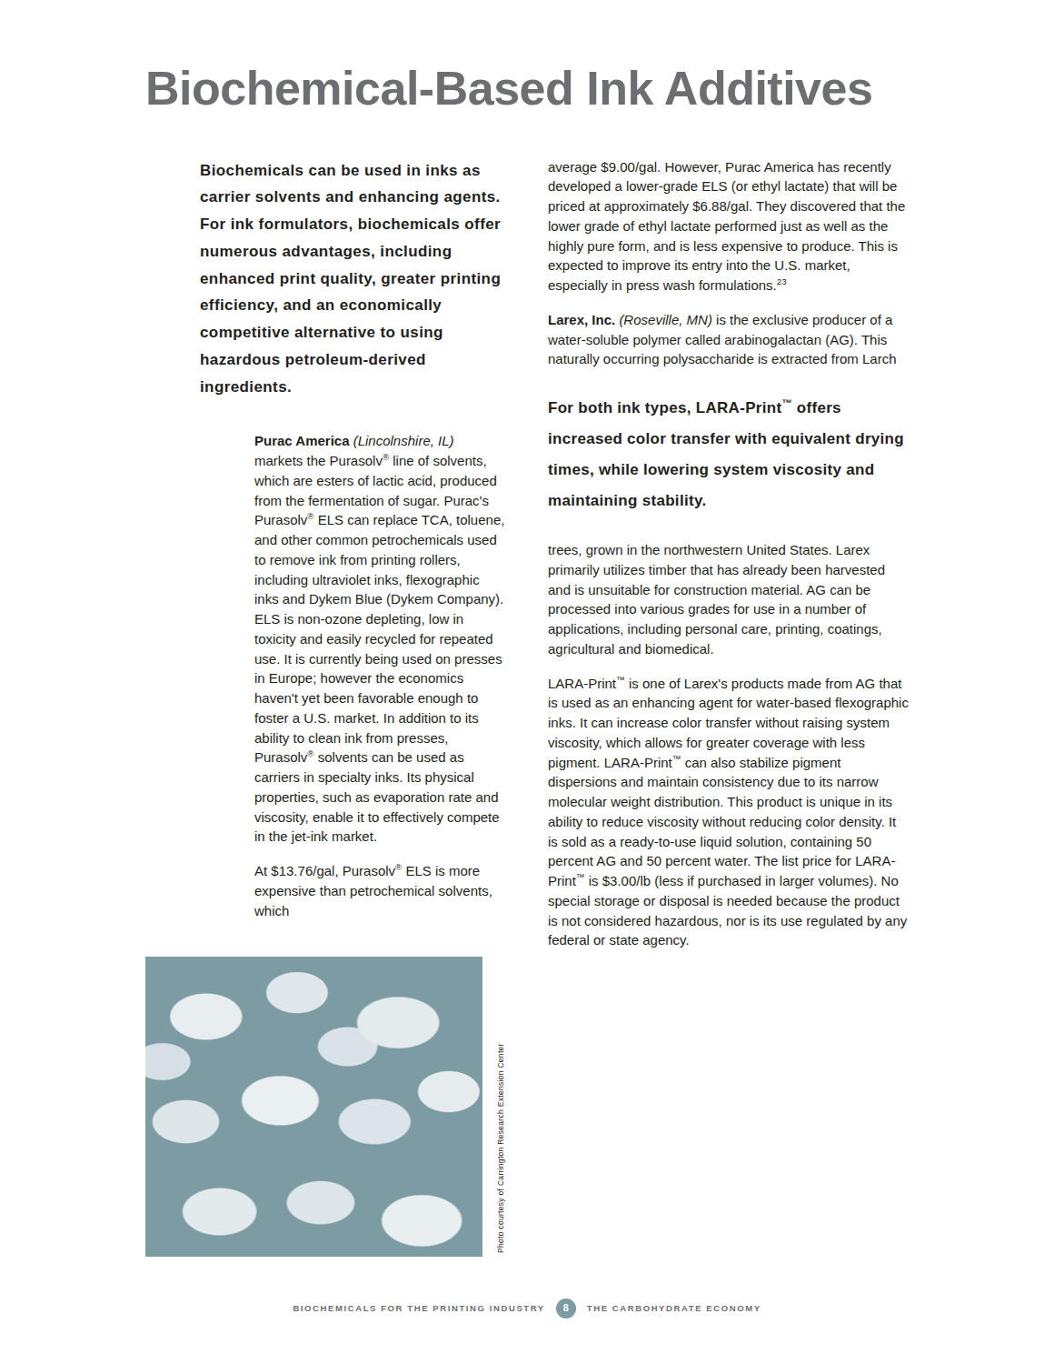Biochemical-Based Ink Additives
Biochemicals can be used in inks as carrier solvents and enhancing agents. For ink formulators, biochemicals offer numerous advantages, including enhanced print quality, greater printing efficiency, and an economically competitive alternative to using hazardous petroleum-derived ingredients.
Purac America (Lincolnshire, IL) markets the Purasolv® line of solvents, which are esters of lactic acid, produced from the fermentation of sugar. Purac's Purasolv® ELS can replace TCA, toluene, and other common petrochemicals used to remove ink from printing rollers, including ultraviolet inks, flexographic inks and Dykem Blue (Dykem Company). ELS is non-ozone depleting, low in toxicity and easily recycled for repeated use. It is currently being used on presses in Europe; however the economics haven't yet been favorable enough to foster a U.S. market. In addition to its ability to clean ink from presses, Purasolv® solvents can be used as carriers in specialty inks. Its physical properties, such as evaporation rate and viscosity, enable it to effectively compete in the jet-ink market.
At $13.76/gal, Purasolv® ELS is more expensive than petrochemical solvents, which
Photo courtesy of Carrington Research Extension Center
average $9.00/gal. However, Purac America has recently developed a lower-grade ELS (or ethyl lactate) that will be priced at approximately $6.88/gal. They discovered that the lower grade of ethyl lactate performed just as well as the highly pure form, and is less expensive to produce. This is expected to improve its entry into the U.S. market, especially in press wash formulations.23
Larex, Inc. (Roseville, MN) is the exclusive producer of a water-soluble polymer called arabinogalactan (AG). This naturally occurring polysaccharide is extracted from Larch
For both ink types, LARA-Print™ offers increased color transfer with equivalent drying times, while lowering system viscosity and maintaining stability.
trees, grown in the northwestern United States. Larex primarily utilizes timber that has already been harvested and is unsuitable for construction material. AG can be processed into various grades for use in a number of applications, including personal care, printing, coatings, agricultural and biomedical.
LARA-Print™ is one of Larex's products made from AG that is used as an enhancing agent for water-based flexographic inks. It can increase color transfer without raising system viscosity, which allows for greater coverage with less pigment. LARA-Print™ can also stabilize pigment dispersions and maintain consistency due to its narrow molecular weight distribution. This product is unique in its ability to reduce viscosity without reducing color density. It is sold as a ready-to-use liquid solution, containing 50 percent AG and 50 percent water. The list price for LARA-Print™ is $3.00/lb (less if purchased in larger volumes). No special storage or disposal is needed because the product is not considered hazardous, nor is its use regulated by any federal or state agency.
BIOCHEMICALS FOR THE PRINTING INDUSTRY 8 THE CARBOHYDRATE ECONOMY